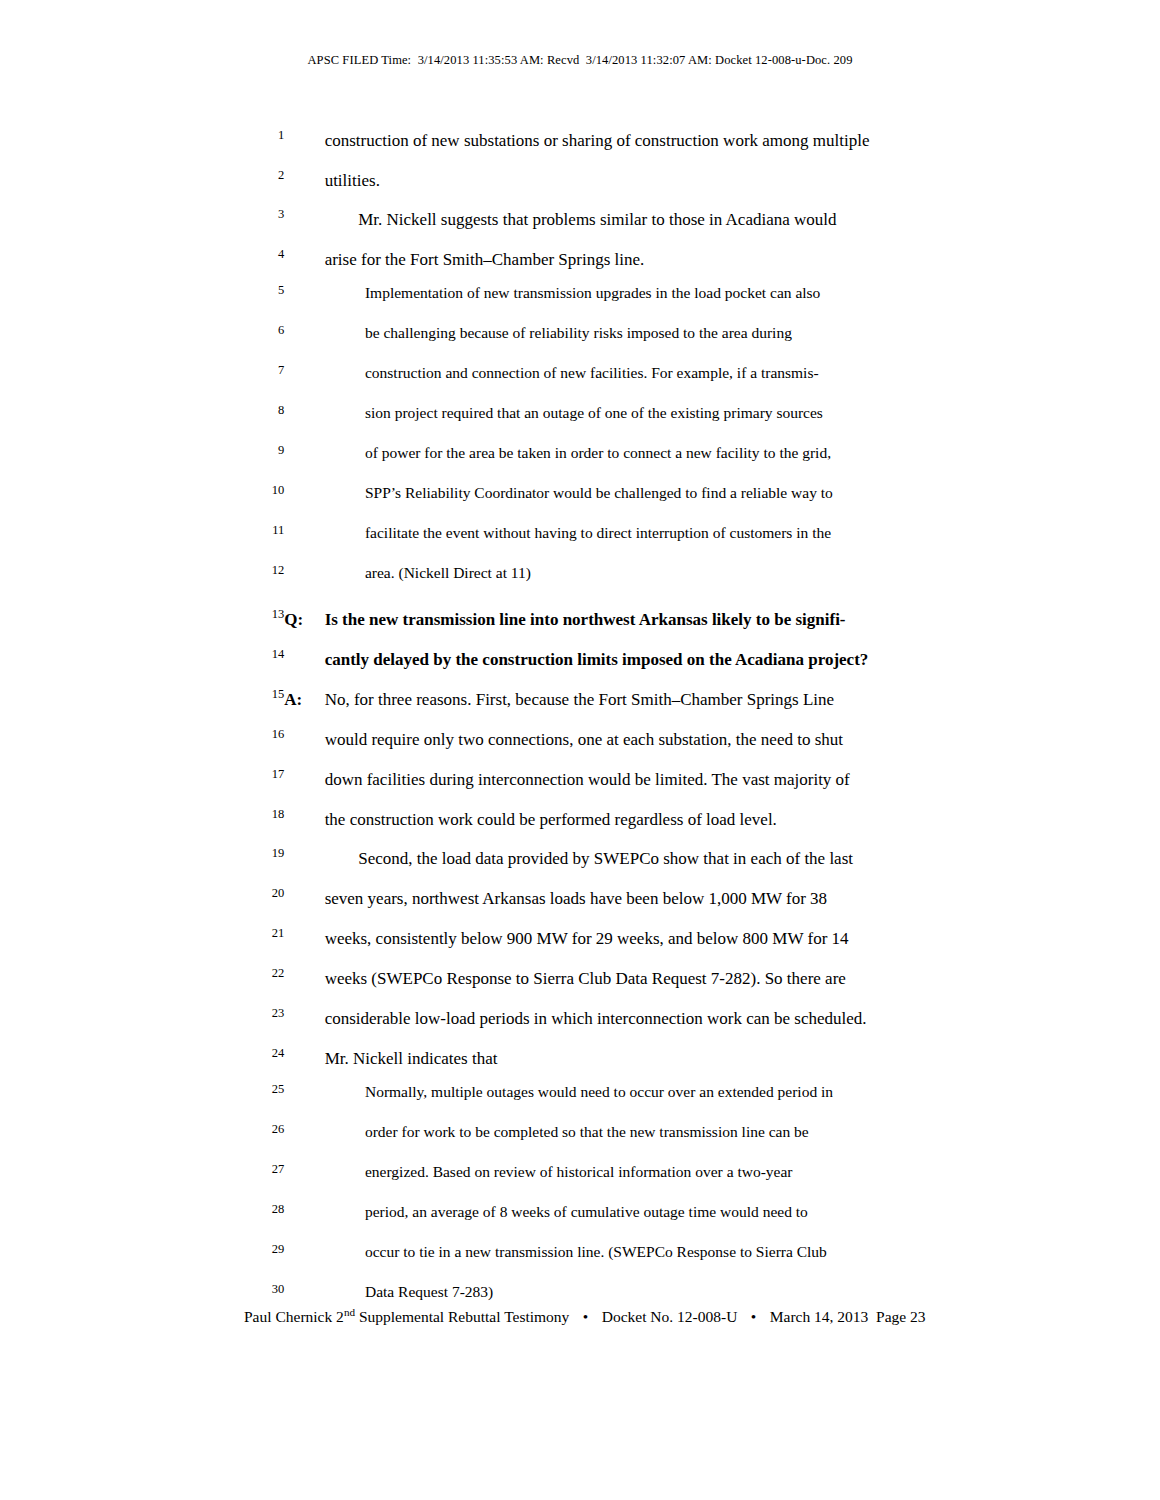APSC FILED Time: 3/14/2013 11:35:53 AM: Recvd 3/14/2013 11:32:07 AM: Docket 12-008-u-Doc. 209
| 1 | | construction of new substations or sharing of construction work among multiple |
| 2 | | utilities. |
| 3 | | Mr. Nickell suggests that problems similar to those in Acadiana would |
| 4 | | arise for the Fort Smith–Chamber Springs line. |
| 5 | | Implementation of new transmission upgrades in the load pocket can also |
| 6 | | be challenging because of reliability risks imposed to the area during |
| 7 | | construction and connection of new facilities. For example, if a transmis- |
| 8 | | sion project required that an outage of one of the existing primary sources |
| 9 | | of power for the area be taken in order to connect a new facility to the grid, |
| 10 | | SPP’s Reliability Coordinator would be challenged to find a reliable way to |
| 11 | | facilitate the event without having to direct interruption of customers in the |
| 12 | | area. (Nickell Direct at 11) |
| 13 | Q: | Is the new transmission line into northwest Arkansas likely to be signifi- |
| 14 | | cantly delayed by the construction limits imposed on the Acadiana project? |
| 15 | A: | No, for three reasons. First, because the Fort Smith–Chamber Springs Line |
| 16 | | would require only two connections, one at each substation, the need to shut |
| 17 | | down facilities during interconnection would be limited. The vast majority of |
| 18 | | the construction work could be performed regardless of load level. |
| 19 | | Second, the load data provided by SWEPCo show that in each of the last |
| 20 | | seven years, northwest Arkansas loads have been below 1,000 MW for 38 |
| 21 | | weeks, consistently below 900 MW for 29 weeks, and below 800 MW for 14 |
| 22 | | weeks (SWEPCo Response to Sierra Club Data Request 7-282). So there are |
| 23 | | considerable low-load periods in which interconnection work can be scheduled. |
| 24 | | Mr. Nickell indicates that |
| 25 | | Normally, multiple outages would need to occur over an extended period in |
| 26 | | order for work to be completed so that the new transmission line can be |
| 27 | | energized. Based on review of historical information over a two-year |
| 28 | | period, an average of 8 weeks of cumulative outage time would need to |
| 29 | | occur to tie in a new transmission line. (SWEPCo Response to Sierra Club |
| 30 | | Data Request 7-283) |
Paul Chernick 2nd Supplemental Rebuttal Testimony • Docket No. 12-008-U • March 14, 2013 Page 23